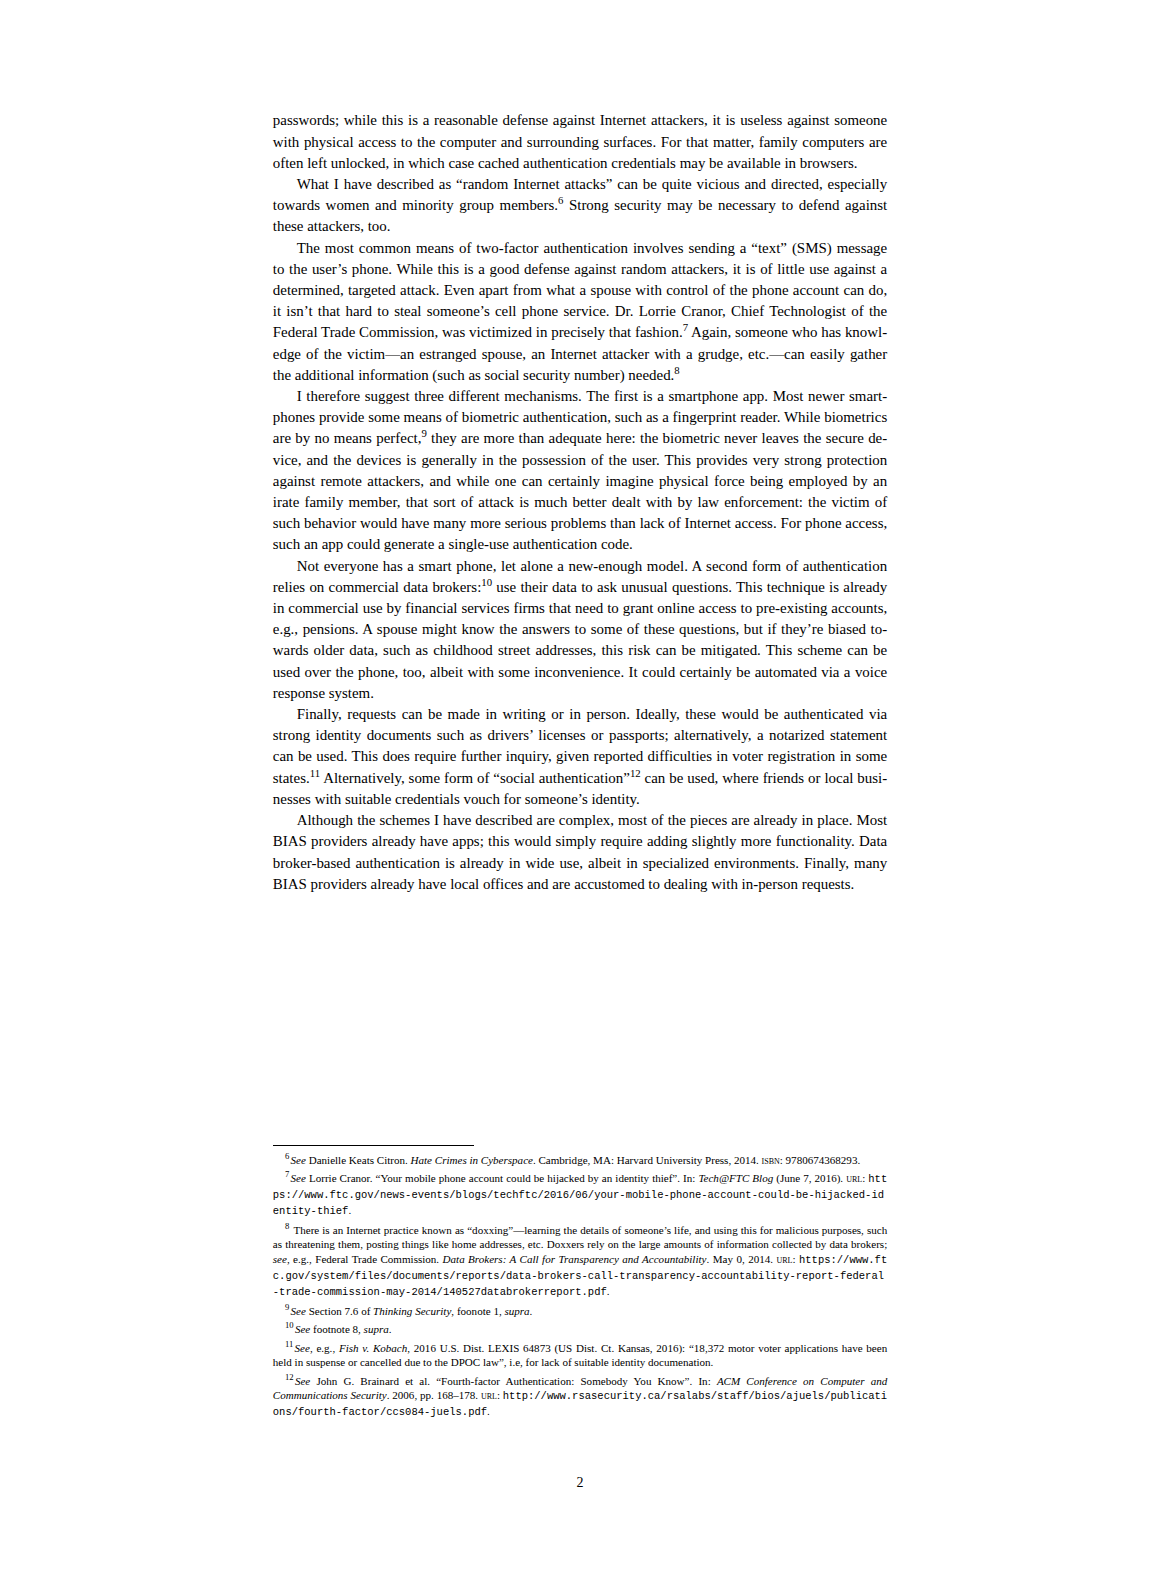passwords; while this is a reasonable defense against Internet attackers, it is useless against someone with physical access to the computer and surrounding surfaces. For that matter, family computers are often left unlocked, in which case cached authentication credentials may be available in browsers.
What I have described as “random Internet attacks” can be quite vicious and directed, especially towards women and minority group members.6 Strong security may be necessary to defend against these attackers, too.
The most common means of two-factor authentication involves sending a “text” (SMS) message to the user’s phone. While this is a good defense against random attackers, it is of little use against a determined, targeted attack. Even apart from what a spouse with control of the phone account can do, it isn’t that hard to steal someone’s cell phone service. Dr. Lorrie Cranor, Chief Technologist of the Federal Trade Commission, was victimized in precisely that fashion.7 Again, someone who has knowledge of the victim—an estranged spouse, an Internet attacker with a grudge, etc.—can easily gather the additional information (such as social security number) needed.8
I therefore suggest three different mechanisms. The first is a smartphone app. Most newer smartphones provide some means of biometric authentication, such as a fingerprint reader. While biometrics are by no means perfect,9 they are more than adequate here: the biometric never leaves the secure device, and the devices is generally in the possession of the user. This provides very strong protection against remote attackers, and while one can certainly imagine physical force being employed by an irate family member, that sort of attack is much better dealt with by law enforcement: the victim of such behavior would have many more serious problems than lack of Internet access. For phone access, such an app could generate a single-use authentication code.
Not everyone has a smart phone, let alone a new-enough model. A second form of authentication relies on commercial data brokers:10 use their data to ask unusual questions. This technique is already in commercial use by financial services firms that need to grant online access to pre-existing accounts, e.g., pensions. A spouse might know the answers to some of these questions, but if they’re biased towards older data, such as childhood street addresses, this risk can be mitigated. This scheme can be used over the phone, too, albeit with some inconvenience. It could certainly be automated via a voice response system.
Finally, requests can be made in writing or in person. Ideally, these would be authenticated via strong identity documents such as drivers’ licenses or passports; alternatively, a notarized statement can be used. This does require further inquiry, given reported difficulties in voter registration in some states.11 Alternatively, some form of “social authentication”12 can be used, where friends or local businesses with suitable credentials vouch for someone’s identity.
Although the schemes I have described are complex, most of the pieces are already in place. Most BIAS providers already have apps; this would simply require adding slightly more functionality. Data broker-based authentication is already in wide use, albeit in specialized environments. Finally, many BIAS providers already have local offices and are accustomed to dealing with in-person requests.
6 See Danielle Keats Citron. Hate Crimes in Cyberspace. Cambridge, MA: Harvard University Press, 2014. isbn: 9780674368293.
7 See Lorrie Cranor. “Your mobile phone account could be hijacked by an identity thief”. In: Tech@FTC Blog (June 7, 2016). url: https://www.ftc.gov/news-events/blogs/techftc/2016/06/your-mobile-phone-account-could-be-hijacked-identity-thief.
8 There is an Internet practice known as “doxxing”—learning the details of someone’s life, and using this for malicious purposes, such as threatening them, posting things like home addresses, etc. Doxxers rely on the large amounts of information collected by data brokers; see, e.g., Federal Trade Commission. Data Brokers: A Call for Transparency and Accountability. May 0, 2014. url: https://www.ftc.gov/system/files/documents/reports/data-brokers-call-transparency-accountability-report-federal-trade-commission-may-2014/140527databrokerreport.pdf.
9 See Section 7.6 of Thinking Security, foonote 1, supra.
10 See footnote 8, supra.
11 See, e.g., Fish v. Kobach, 2016 U.S. Dist. LEXIS 64873 (US Dist. Ct. Kansas, 2016): “18,372 motor voter applications have been held in suspense or cancelled due to the DPOC law”, i.e, for lack of suitable identity documenation.
12 See John G. Brainard et al. “Fourth-factor Authentication: Somebody You Know”. In: ACM Conference on Computer and Communications Security. 2006, pp. 168–178. url: http://www.rsasecurity.ca/rsalabs/staff/bios/ajuels/publications/fourth-factor/ccs084-juels.pdf.
2